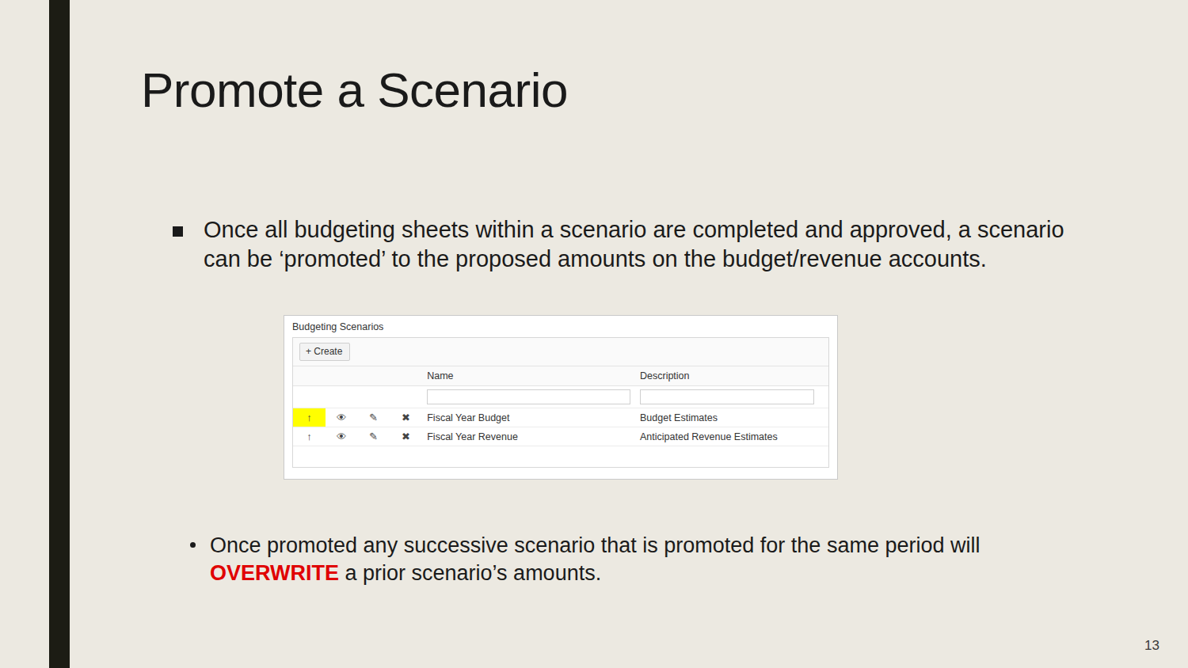Promote a Scenario
Once all budgeting sheets within a scenario are completed and approved, a scenario can be ‘promoted’ to the proposed amounts on the budget/revenue accounts.
Budgeting Scenarios
+ Create
| | | | | Name | Description | |
| --- | --- | --- | --- | --- | --- | --- |
| ↑ | 👁 | ✎ | ✖ | Fiscal Year Budget | Budget Estimates | |
| ↑ | 👁 | ✎ | ✖ | Fiscal Year Revenue | Anticipated Revenue Estimates | |
Once promoted any successive scenario that is promoted for the same period will OVERWRITE a prior scenario’s amounts.
13